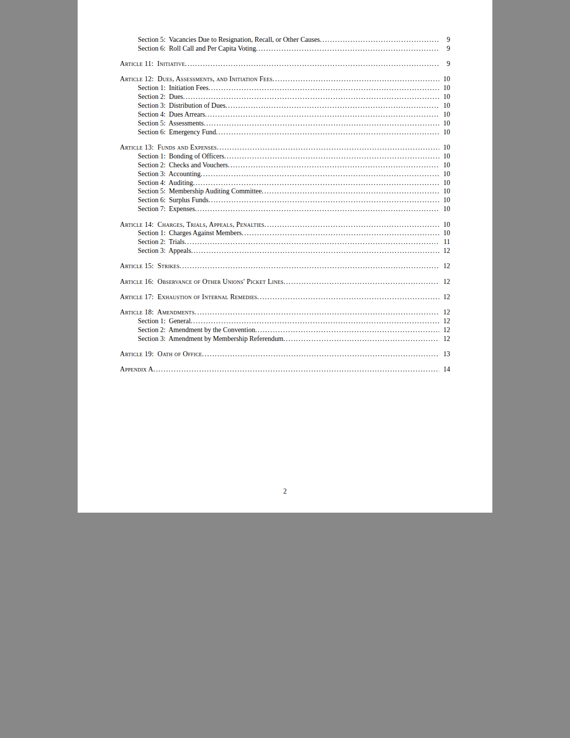Section 5: Vacancies Due to Resignation, Recall, or Other Causes.................................................................................................................................................................................................................... 9
Section 6: Roll Call and Per Capita Voting.................................................................................................................................................................................................................... 9
Article 11: Initiative.................................................................................................................................................................................................................... 9
Article 12: Dues, Assessments, and Initiation Fees.................................................................................................................................................................................................................... 10
Section 1: Initiation Fees.................................................................................................................................................................................................................... 10
Section 2: Dues.................................................................................................................................................................................................................... 10
Section 3: Distribution of Dues.................................................................................................................................................................................................................... 10
Section 4: Dues Arrears.................................................................................................................................................................................................................... 10
Section 5: Assessments.................................................................................................................................................................................................................... 10
Section 6: Emergency Fund.................................................................................................................................................................................................................... 10
Article 13: Funds and Expenses.................................................................................................................................................................................................................... 10
Section 1: Bonding of Officers.................................................................................................................................................................................................................... 10
Section 2: Checks and Vouchers.................................................................................................................................................................................................................... 10
Section 3: Accounting.................................................................................................................................................................................................................... 10
Section 4: Auditing.................................................................................................................................................................................................................... 10
Section 5: Membership Auditing Committee.................................................................................................................................................................................................................... 10
Section 6: Surplus Funds.................................................................................................................................................................................................................... 10
Section 7: Expenses.................................................................................................................................................................................................................... 10
Article 14: Charges, Trials, Appeals, Penalties.................................................................................................................................................................................................................... 10
Section 1: Charges Against Members.................................................................................................................................................................................................................... 10
Section 2: Trials.................................................................................................................................................................................................................... 11
Section 3: Appeals.................................................................................................................................................................................................................... 12
Article 15: Strikes.................................................................................................................................................................................................................... 12
Article 16: Observance of Other Unions' Picket Lines.................................................................................................................................................................................................................... 12
Article 17: Exhaustion of Internal Remedies.................................................................................................................................................................................................................... 12
Article 18: Amendments.................................................................................................................................................................................................................... 12
Section 1: General.................................................................................................................................................................................................................... 12
Section 2: Amendment by the Convention.................................................................................................................................................................................................................... 12
Section 3: Amendment by Membership Referendum.................................................................................................................................................................................................................... 12
Article 19: Oath of Office.................................................................................................................................................................................................................... 13
Appendix A.................................................................................................................................................................................................................... 14
2